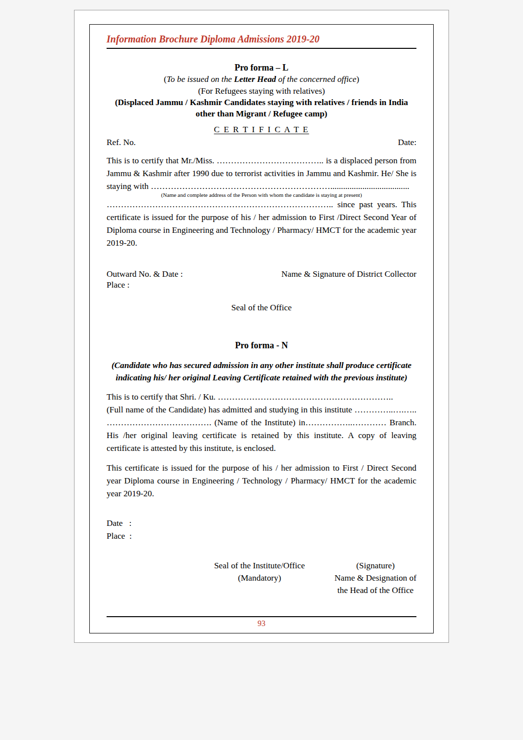Information Brochure Diploma Admissions 2019-20
Pro forma – L
(To be issued on the Letter Head of the concerned office)
(For Refugees staying with relatives)
(Displaced Jammu / Kashmir Candidates staying with relatives / friends in India other than Migrant / Refugee camp)
C E R T I F I C A T E
Ref. No. Date:
This is to certify that Mr./Miss. ……………………………….. is a displaced person from Jammu & Kashmir after 1990 due to terrorist activities in Jammu and Kashmir. He/ She is staying with ………………………………………………………..................................... (Name and complete address of the Person with whom the candidate is staying at present) …………………………………………………………………….. since past years. This certificate is issued for the purpose of his / her admission to First /Direct Second Year of Diploma course in Engineering and Technology / Pharmacy/ HMCT for the academic year 2019-20.
Outward No. & Date :
Name & Signature of District Collector
Place :
Seal of the Office
Pro forma - N
(Candidate who has secured admission in any other institute shall produce certificate indicating his/ her original Leaving Certificate retained with the previous institute)
This is to certify that Shri. / Ku. ……………………………………………………..
(Full name of the Candidate) has admitted and studying in this institute …………..….….. ………………………………. (Name of the Institute) in……………..………… Branch. His /her original leaving certificate is retained by this institute. A copy of leaving certificate is attested by this institute, is enclosed.
This certificate is issued for the purpose of his / her admission to First / Direct Second year Diploma course in Engineering / Technology / Pharmacy/ HMCT for the academic year 2019-20.
Date :
Place :
Seal of the Institute/Office
(Mandatory)
(Signature)
Name & Designation of
the Head of the Office
93